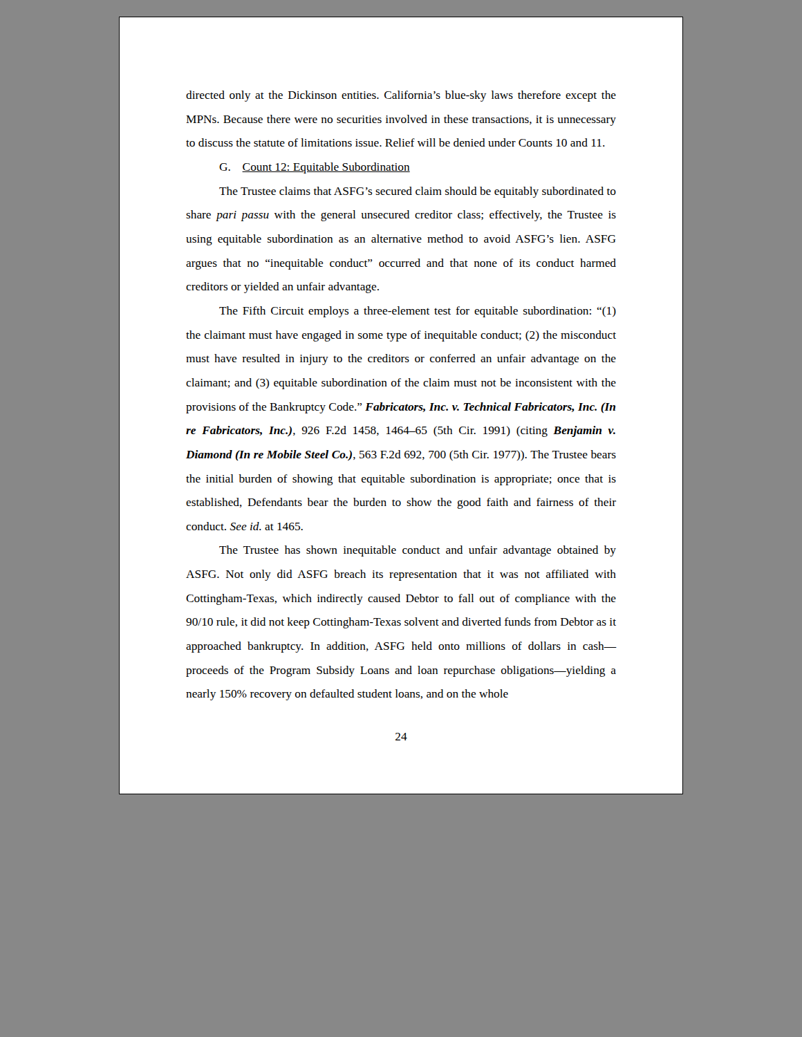directed only at the Dickinson entities. California’s blue-sky laws therefore except the MPNs. Because there were no securities involved in these transactions, it is unnecessary to discuss the statute of limitations issue. Relief will be denied under Counts 10 and 11.
G. Count 12: Equitable Subordination
The Trustee claims that ASFG’s secured claim should be equitably subordinated to share pari passu with the general unsecured creditor class; effectively, the Trustee is using equitable subordination as an alternative method to avoid ASFG’s lien. ASFG argues that no “inequitable conduct” occurred and that none of its conduct harmed creditors or yielded an unfair advantage.
The Fifth Circuit employs a three-element test for equitable subordination: “(1) the claimant must have engaged in some type of inequitable conduct; (2) the misconduct must have resulted in injury to the creditors or conferred an unfair advantage on the claimant; and (3) equitable subordination of the claim must not be inconsistent with the provisions of the Bankruptcy Code.” Fabricators, Inc. v. Technical Fabricators, Inc. (In re Fabricators, Inc.), 926 F.2d 1458, 1464–65 (5th Cir. 1991) (citing Benjamin v. Diamond (In re Mobile Steel Co.), 563 F.2d 692, 700 (5th Cir. 1977)). The Trustee bears the initial burden of showing that equitable subordination is appropriate; once that is established, Defendants bear the burden to show the good faith and fairness of their conduct. See id. at 1465.
The Trustee has shown inequitable conduct and unfair advantage obtained by ASFG. Not only did ASFG breach its representation that it was not affiliated with Cottingham-Texas, which indirectly caused Debtor to fall out of compliance with the 90/10 rule, it did not keep Cottingham-Texas solvent and diverted funds from Debtor as it approached bankruptcy. In addition, ASFG held onto millions of dollars in cash—proceeds of the Program Subsidy Loans and loan repurchase obligations—yielding a nearly 150% recovery on defaulted student loans, and on the whole
24